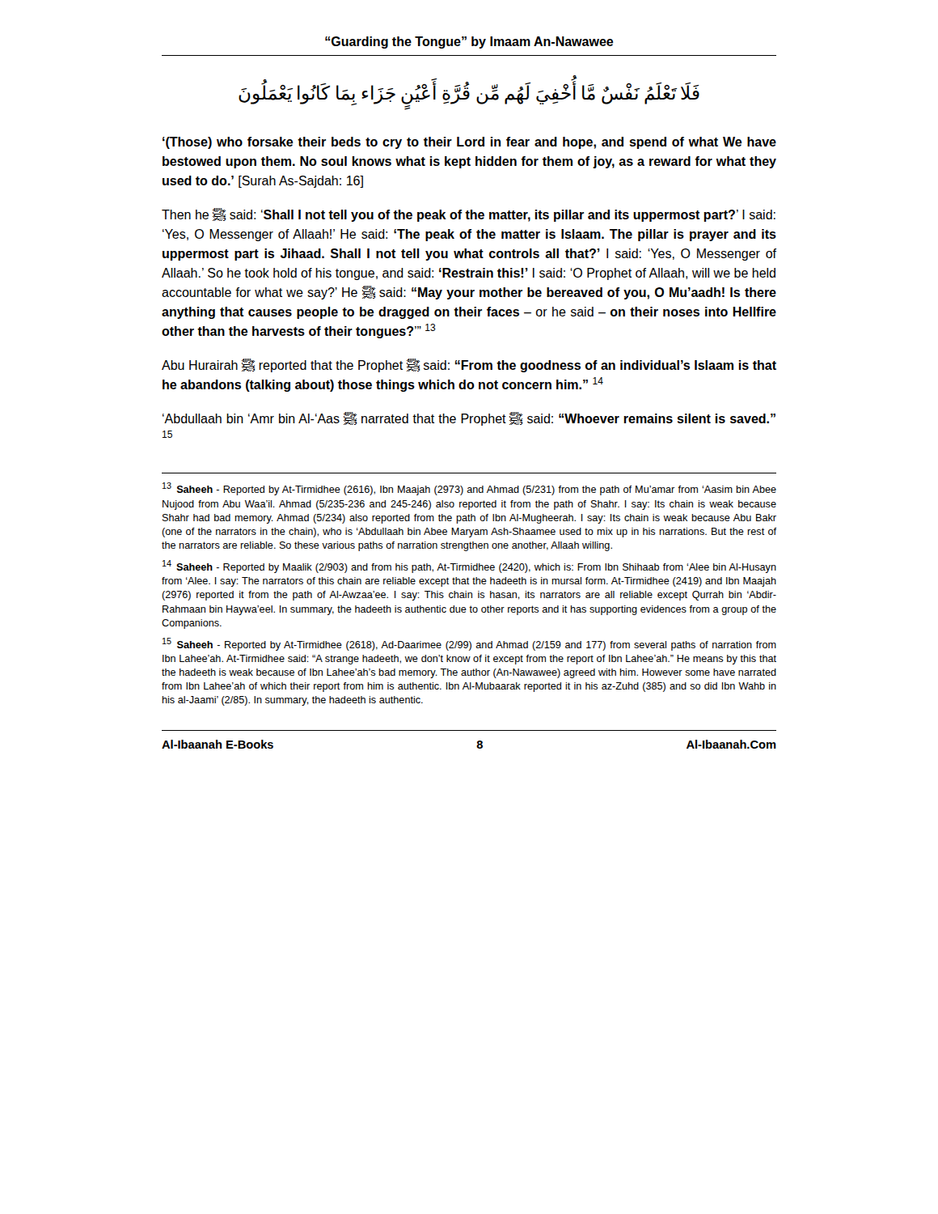“Guarding the Tongue” by Imaam An-Nawawee
فَلَا تَعْلَمُ نَفْسٌ مَّا أُخْفِيَ لَهُم مِّن قُرَّةِ أَعْيُنٍ جَزَاء بِمَا كَانُوا يَعْمَلُونَ
‘(Those) who forsake their beds to cry to their Lord in fear and hope, and spend of what We have bestowed upon them. No soul knows what is kept hidden for them of joy, as a reward for what they used to do.’ [Surah As-Sajdah: 16]
Then he ﷺ said: ‘Shall I not tell you of the peak of the matter, its pillar and its uppermost part?’ I said: ‘Yes, O Messenger of Allaah!’ He said: ‘The peak of the matter is Islaam. The pillar is prayer and its uppermost part is Jihaad. Shall I not tell you what controls all that?’ I said: ‘Yes, O Messenger of Allaah.’ So he took hold of his tongue, and said: ‘Restrain this!’ I said: ‘O Prophet of Allaah, will we be held accountable for what we say?’ He ﷺ said: “May your mother be bereaved of you, O Mu’aadh! Is there anything that causes people to be dragged on their faces – or he said – on their noses into Hellfire other than the harvests of their tongues?’” 13
Abu Hurairah ﷺ reported that the Prophet ﷺ said: “From the goodness of an individual’s Islaam is that he abandons (talking about) those things which do not concern him.” 14
‘Abdullaah bin ‘Amr bin Al-‘Aas ﷺ narrated that the Prophet ﷺ said: “Whoever remains silent is saved.” 15
13 Saheeh - Reported by At-Tirmidhee (2616), Ibn Maajah (2973) and Ahmad (5/231) from the path of Mu’amar from ‘Aasim bin Abee Nujood from Abu Waa’il. Ahmad (5/235-236 and 245-246) also reported it from the path of Shahr. I say: Its chain is weak because Shahr had bad memory. Ahmad (5/234) also reported from the path of Ibn Al-Mugheerah. I say: Its chain is weak because Abu Bakr (one of the narrators in the chain), who is ‘Abdullaah bin Abee Maryam Ash-Shaamee used to mix up in his narrations. But the rest of the narrators are reliable. So these various paths of narration strengthen one another, Allaah willing.
14 Saheeh - Reported by Maalik (2/903) and from his path, At-Tirmidhee (2420), which is: From Ibn Shihaab from ‘Alee bin Al-Husayn from ‘Alee. I say: The narrators of this chain are reliable except that the hadeeth is in mursal form. At-Tirmidhee (2419) and Ibn Maajah (2976) reported it from the path of Al-Awzaa’ee. I say: This chain is hasan, its narrators are all reliable except Qurrah bin ‘Abdir-Rahmaan bin Haywa’eel. In summary, the hadeeth is authentic due to other reports and it has supporting evidences from a group of the Companions.
15 Saheeh - Reported by At-Tirmidhee (2618), Ad-Daarimee (2/99) and Ahmad (2/159 and 177) from several paths of narration from Ibn Lahee’ah. At-Tirmidhee said: “A strange hadeeth, we don’t know of it except from the report of Ibn Lahee’ah.” He means by this that the hadeeth is weak because of Ibn Lahee’ah’s bad memory. The author (An-Nawawee) agreed with him. However some have narrated from Ibn Lahee’ah of which their report from him is authentic. Ibn Al-Mubaarak reported it in his az-Zuhd (385) and so did Ibn Wahb in his al-Jaami’ (2/85). In summary, the hadeeth is authentic.
Al-Ibaanah E-Books 8 Al-Ibaanah.Com